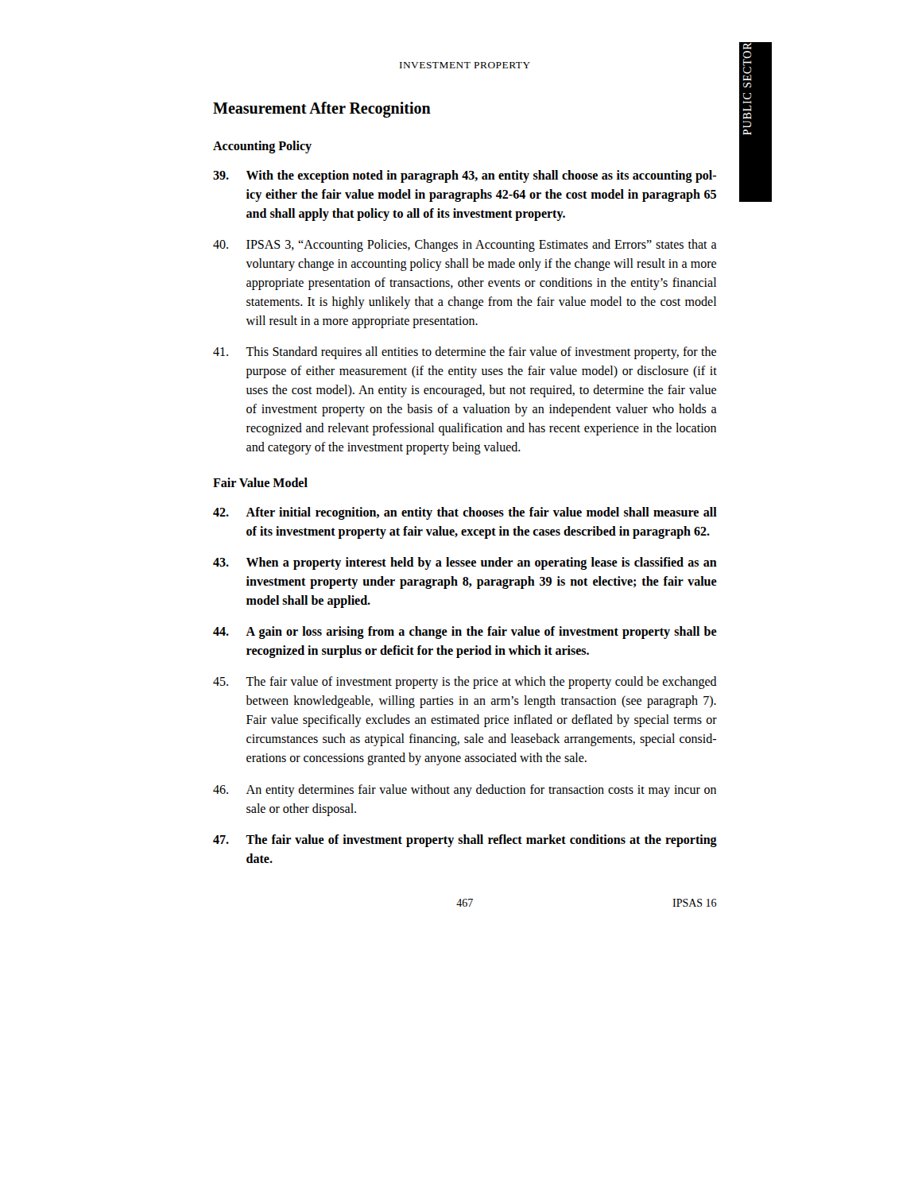PUBLIC SECTOR
INVESTMENT PROPERTY
Measurement After Recognition
Accounting Policy
39.
With the exception noted in paragraph 43, an entity shall choose as its accounting policy either the fair value model in paragraphs 42-64 or the cost model in paragraph 65 and shall apply that policy to all of its investment property.
40.
IPSAS 3, “Accounting Policies, Changes in Accounting Estimates and Errors” states that a voluntary change in accounting policy shall be made only if the change will result in a more appropriate presentation of transactions, other events or conditions in the entity’s financial statements. It is highly unlikely that a change from the fair value model to the cost model will result in a more appropriate presentation.
41.
This Standard requires all entities to determine the fair value of investment property, for the purpose of either measurement (if the entity uses the fair value model) or disclosure (if it uses the cost model). An entity is encouraged, but not required, to determine the fair value of investment property on the basis of a valuation by an independent valuer who holds a recognized and relevant professional qualification and has recent experience in the location and category of the investment property being valued.
Fair Value Model
42.
After initial recognition, an entity that chooses the fair value model shall measure all of its investment property at fair value, except in the cases described in paragraph 62.
43.
When a property interest held by a lessee under an operating lease is classified as an investment property under paragraph 8, paragraph 39 is not elective; the fair value model shall be applied.
44.
A gain or loss arising from a change in the fair value of investment property shall be recognized in surplus or deficit for the period in which it arises.
45.
The fair value of investment property is the price at which the property could be exchanged between knowledgeable, willing parties in an arm’s length transaction (see paragraph 7). Fair value specifically excludes an estimated price inflated or deflated by special terms or circumstances such as atypical financing, sale and leaseback arrangements, special considerations or concessions granted by anyone associated with the sale.
46.
An entity determines fair value without any deduction for transaction costs it may incur on sale or other disposal.
47.
The fair value of investment property shall reflect market conditions at the reporting date.
467 IPSAS 16